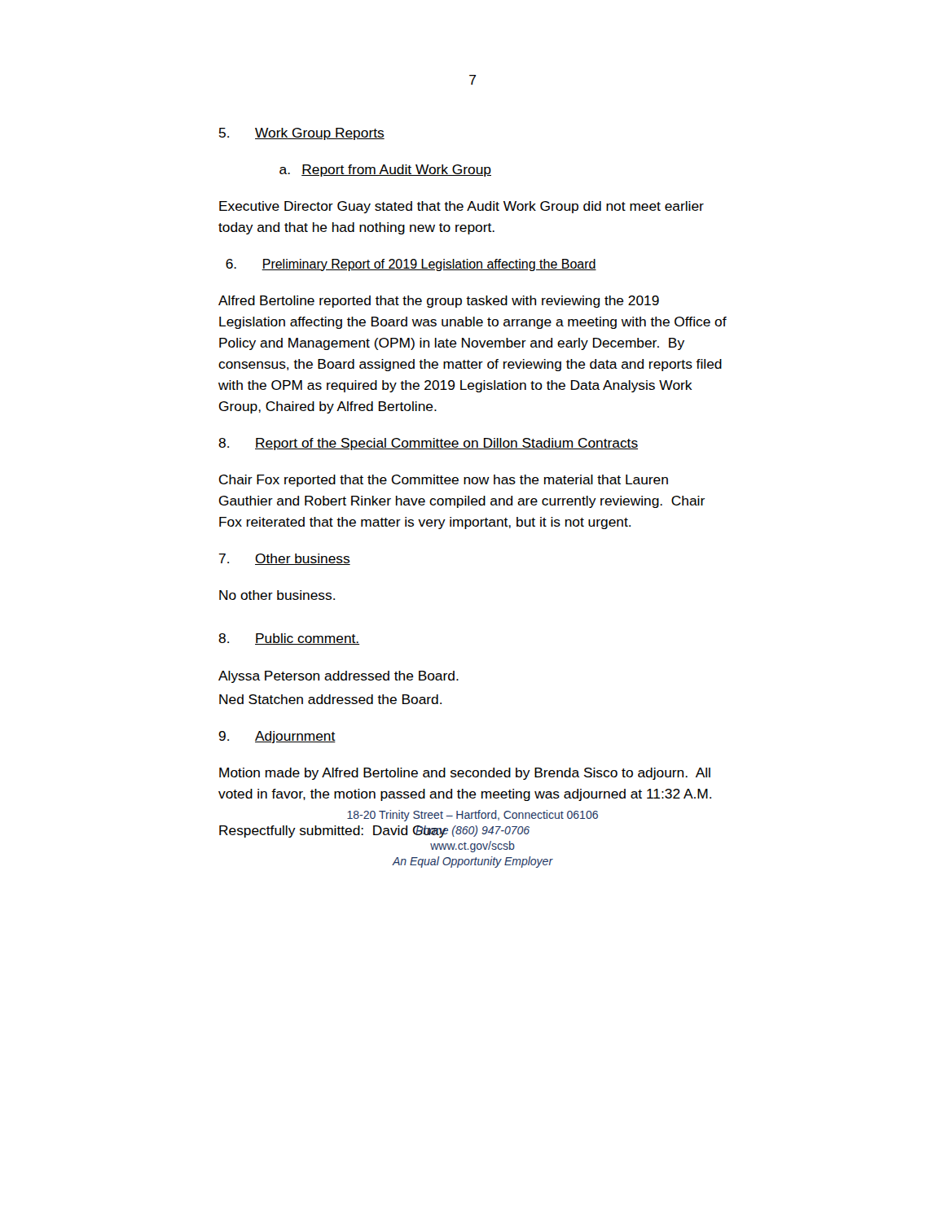7
5. Work Group Reports
a. Report from Audit Work Group
Executive Director Guay stated that the Audit Work Group did not meet earlier today and that he had nothing new to report.
6. Preliminary Report of 2019 Legislation affecting the Board
Alfred Bertoline reported that the group tasked with reviewing the 2019 Legislation affecting the Board was unable to arrange a meeting with the Office of Policy and Management (OPM) in late November and early December. By consensus, the Board assigned the matter of reviewing the data and reports filed with the OPM as required by the 2019 Legislation to the Data Analysis Work Group, Chaired by Alfred Bertoline.
8. Report of the Special Committee on Dillon Stadium Contracts
Chair Fox reported that the Committee now has the material that Lauren Gauthier and Robert Rinker have compiled and are currently reviewing. Chair Fox reiterated that the matter is very important, but it is not urgent.
7. Other business
No other business.
8. Public comment.
Alyssa Peterson addressed the Board.
Ned Statchen addressed the Board.
9. Adjournment
Motion made by Alfred Bertoline and seconded by Brenda Sisco to adjourn. All voted in favor, the motion passed and the meeting was adjourned at 11:32 A.M.
Respectfully submitted: David Guay
18-20 Trinity Street – Hartford, Connecticut 06106
Phone (860) 947-0706
www.ct.gov/scsb
An Equal Opportunity Employer